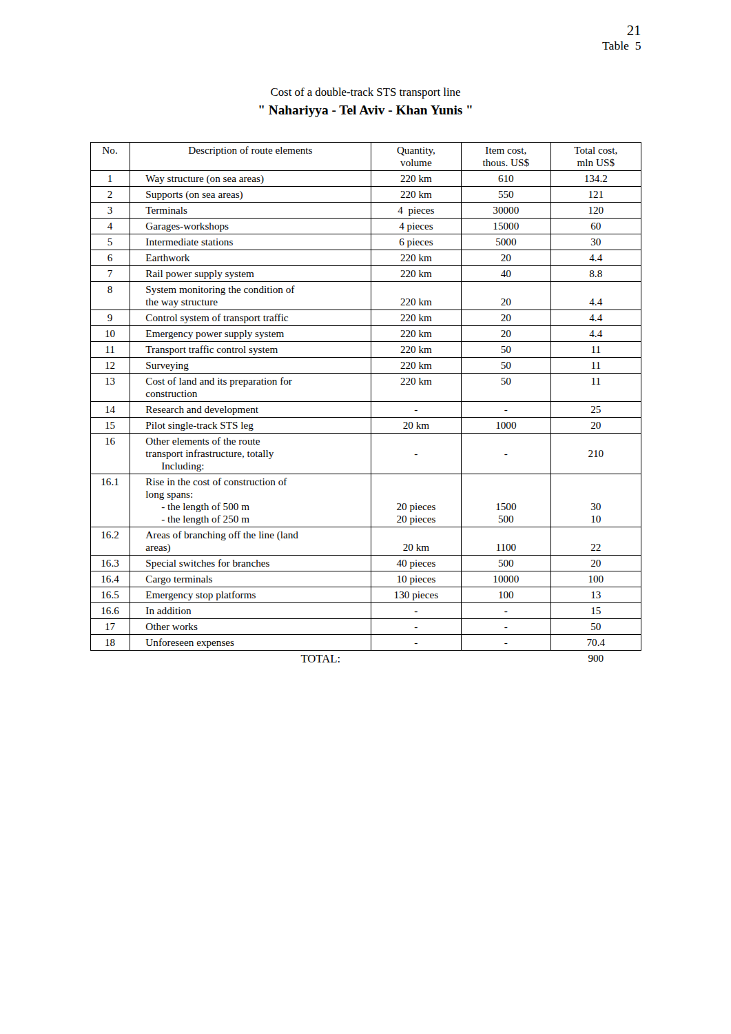21
Table 5
Cost of a double-track STS transport line
" Nahariyya - Tel Aviv - Khan Yunis "
| No. | Description of route elements | Quantity, volume | Item cost, thous. US$ | Total cost, mln US$ |
| --- | --- | --- | --- | --- |
| 1 | Way structure (on sea areas) | 220 km | 610 | 134.2 |
| 2 | Supports (on sea areas) | 220 km | 550 | 121 |
| 3 | Terminals | 4 pieces | 30000 | 120 |
| 4 | Garages-workshops | 4 pieces | 15000 | 60 |
| 5 | Intermediate stations | 6 pieces | 5000 | 30 |
| 6 | Earthwork | 220 km | 20 | 4.4 |
| 7 | Rail power supply system | 220 km | 40 | 8.8 |
| 8 | System monitoring the condition of the way structure | 220 km | 20 | 4.4 |
| 9 | Control system of transport traffic | 220 km | 20 | 4.4 |
| 10 | Emergency power supply system | 220 km | 20 | 4.4 |
| 11 | Transport traffic control system | 220 km | 50 | 11 |
| 12 | Surveying | 220 km | 50 | 11 |
| 13 | Cost of land and its preparation for construction | 220 km | 50 | 11 |
| 14 | Research and development | - | - | 25 |
| 15 | Pilot single-track STS leg | 20 km | 1000 | 20 |
| 16 | Other elements of the route transport infrastructure, totally Including: | - | - | 210 |
| 16.1 | Rise in the cost of construction of long spans: - the length of 500 m - the length of 250 m | 20 pieces 20 pieces | 1500 500 | 30 10 |
| 16.2 | Areas of branching off the line (land areas) | 20 km | 1100 | 22 |
| 16.3 | Special switches for branches | 40 pieces | 500 | 20 |
| 16.4 | Cargo terminals | 10 pieces | 10000 | 100 |
| 16.5 | Emergency stop platforms | 130 pieces | 100 | 13 |
| 16.6 | In addition | - | - | 15 |
| 17 | Other works | - | - | 50 |
| 18 | Unforeseen expenses | - | - | 70.4 |
| TOTAL: | 900 |